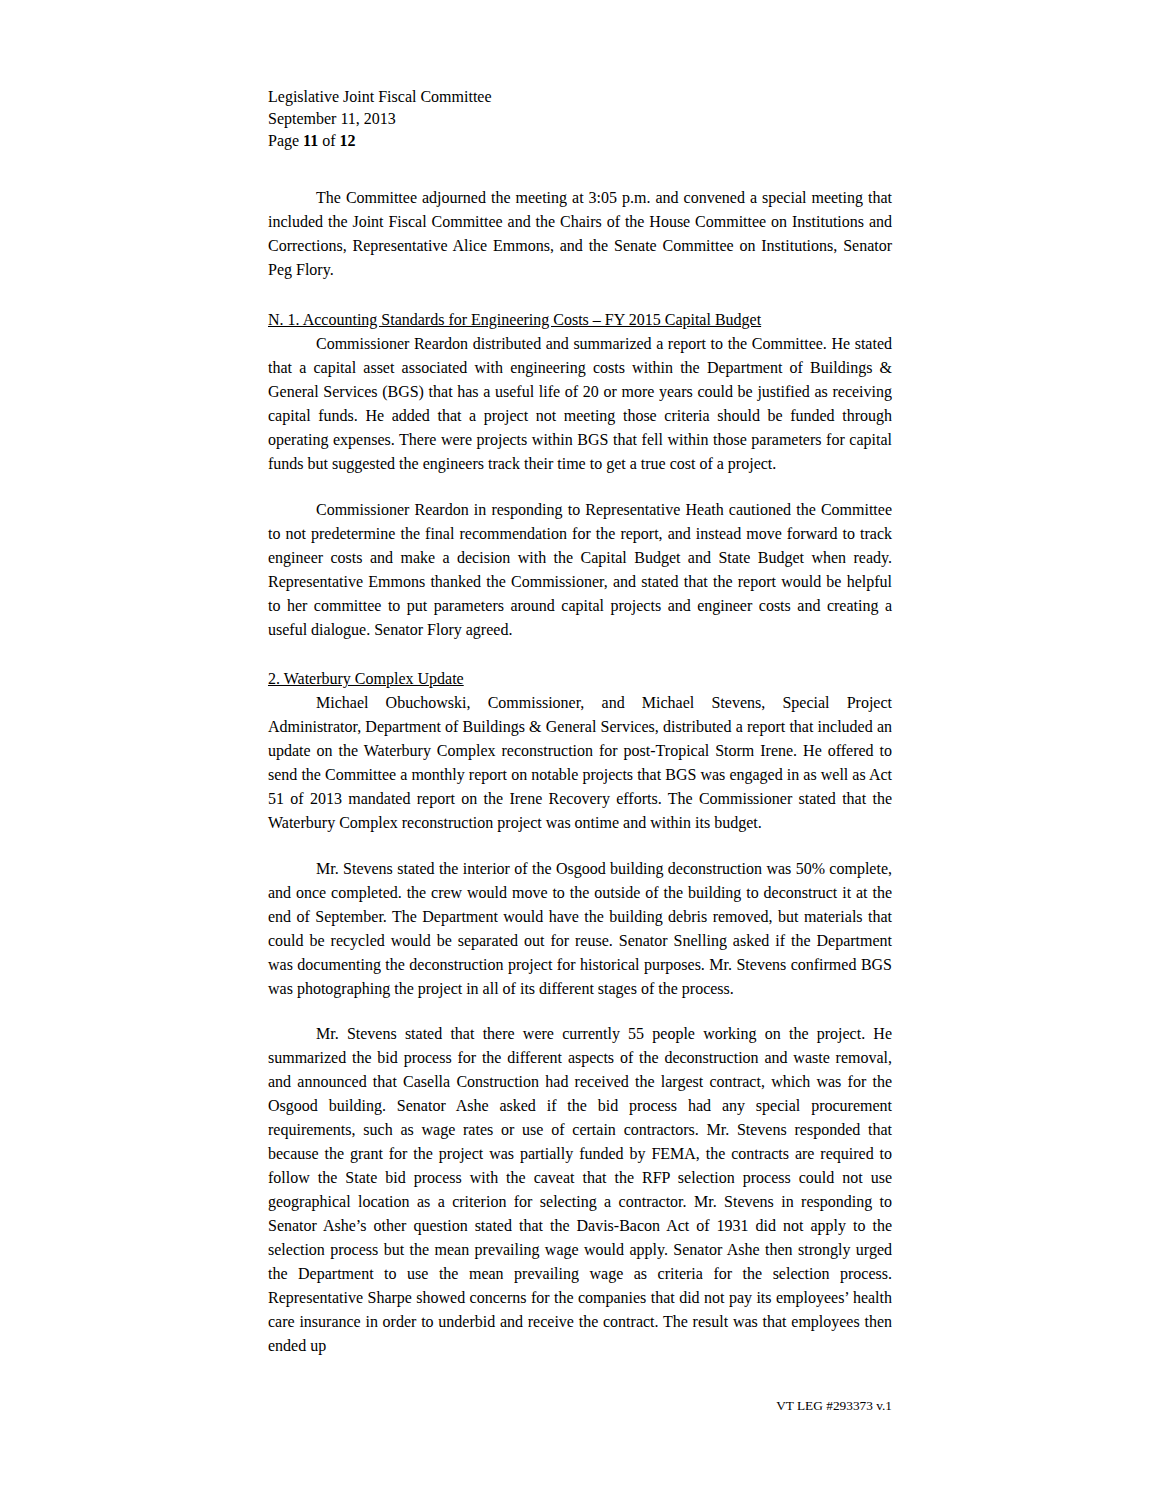Legislative Joint Fiscal Committee
September 11, 2013
Page 11 of 12
The Committee adjourned the meeting at 3:05 p.m. and convened a special meeting that included the Joint Fiscal Committee and the Chairs of the House Committee on Institutions and Corrections, Representative Alice Emmons, and the Senate Committee on Institutions, Senator Peg Flory.
N. 1. Accounting Standards for Engineering Costs – FY 2015 Capital Budget
Commissioner Reardon distributed and summarized a report to the Committee. He stated that a capital asset associated with engineering costs within the Department of Buildings & General Services (BGS) that has a useful life of 20 or more years could be justified as receiving capital funds. He added that a project not meeting those criteria should be funded through operating expenses. There were projects within BGS that fell within those parameters for capital funds but suggested the engineers track their time to get a true cost of a project.
Commissioner Reardon in responding to Representative Heath cautioned the Committee to not predetermine the final recommendation for the report, and instead move forward to track engineer costs and make a decision with the Capital Budget and State Budget when ready. Representative Emmons thanked the Commissioner, and stated that the report would be helpful to her committee to put parameters around capital projects and engineer costs and creating a useful dialogue. Senator Flory agreed.
2. Waterbury Complex Update
Michael Obuchowski, Commissioner, and Michael Stevens, Special Project Administrator, Department of Buildings & General Services, distributed a report that included an update on the Waterbury Complex reconstruction for post-Tropical Storm Irene. He offered to send the Committee a monthly report on notable projects that BGS was engaged in as well as Act 51 of 2013 mandated report on the Irene Recovery efforts. The Commissioner stated that the Waterbury Complex reconstruction project was ontime and within its budget.
Mr. Stevens stated the interior of the Osgood building deconstruction was 50% complete, and once completed. the crew would move to the outside of the building to deconstruct it at the end of September. The Department would have the building debris removed, but materials that could be recycled would be separated out for reuse. Senator Snelling asked if the Department was documenting the deconstruction project for historical purposes. Mr. Stevens confirmed BGS was photographing the project in all of its different stages of the process.
Mr. Stevens stated that there were currently 55 people working on the project. He summarized the bid process for the different aspects of the deconstruction and waste removal, and announced that Casella Construction had received the largest contract, which was for the Osgood building. Senator Ashe asked if the bid process had any special procurement requirements, such as wage rates or use of certain contractors. Mr. Stevens responded that because the grant for the project was partially funded by FEMA, the contracts are required to follow the State bid process with the caveat that the RFP selection process could not use geographical location as a criterion for selecting a contractor. Mr. Stevens in responding to Senator Ashe’s other question stated that the Davis-Bacon Act of 1931 did not apply to the selection process but the mean prevailing wage would apply. Senator Ashe then strongly urged the Department to use the mean prevailing wage as criteria for the selection process. Representative Sharpe showed concerns for the companies that did not pay its employees’ health care insurance in order to underbid and receive the contract. The result was that employees then ended up
VT LEG #293373 v.1